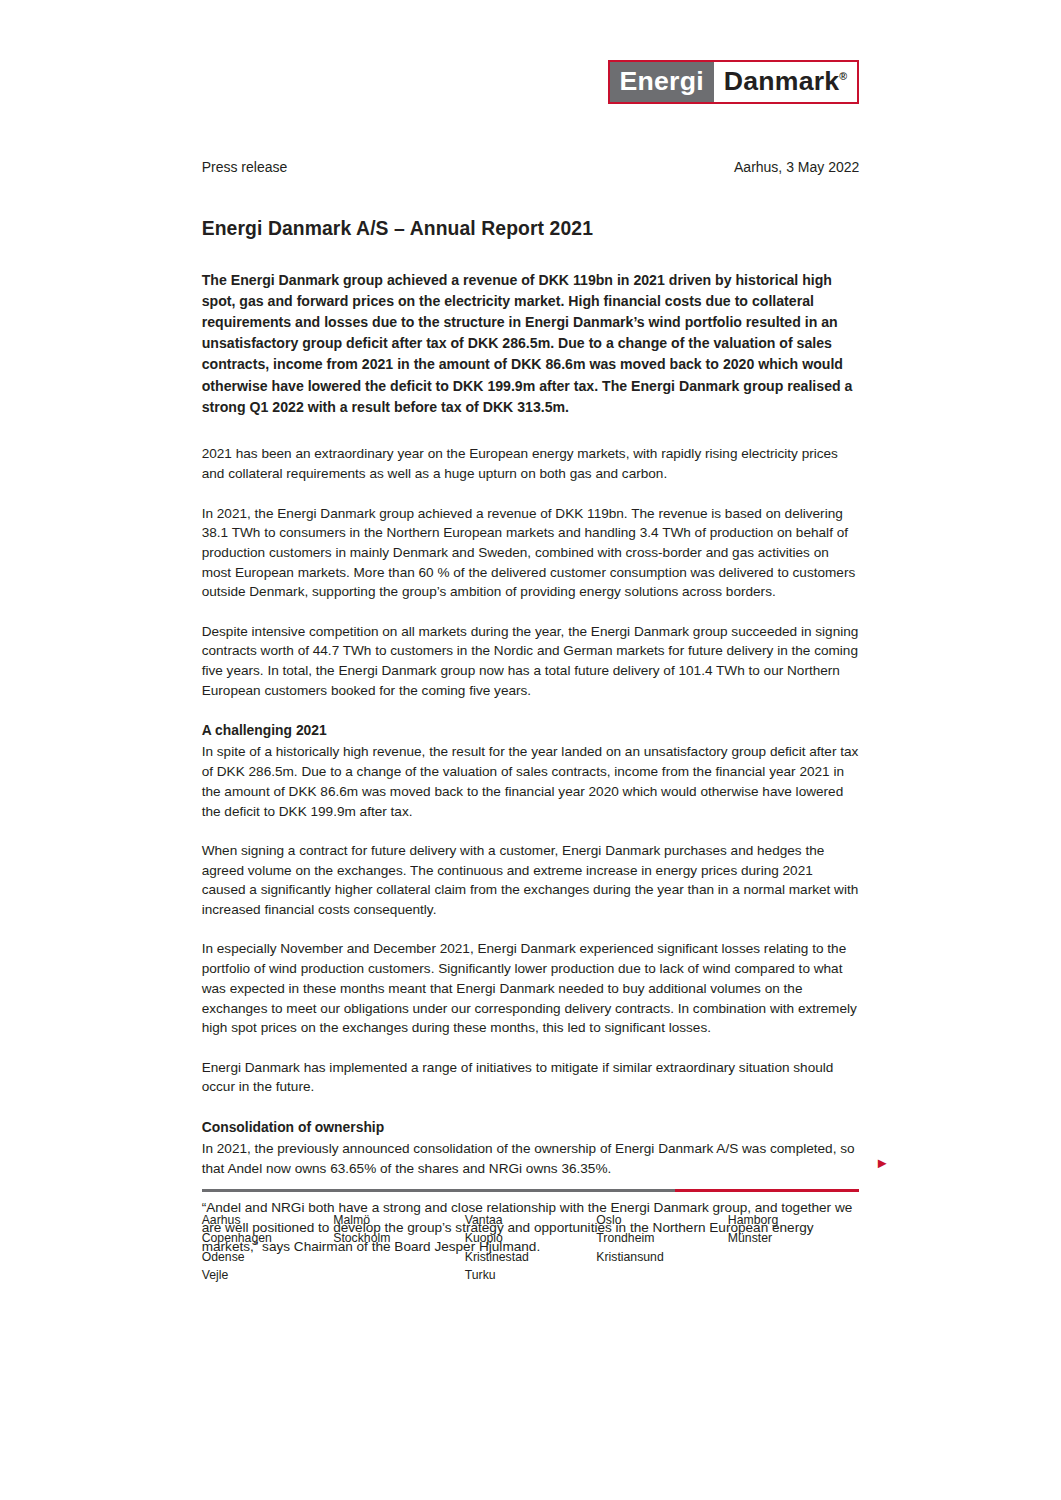Energi Danmark®
Press release Aarhus, 3 May 2022
Energi Danmark A/S – Annual Report 2021
The Energi Danmark group achieved a revenue of DKK 119bn in 2021 driven by historical high spot, gas and forward prices on the electricity market. High financial costs due to collateral requirements and losses due to the structure in Energi Danmark’s wind portfolio resulted in an unsatisfactory group deficit after tax of DKK 286.5m. Due to a change of the valuation of sales contracts, income from 2021 in the amount of DKK 86.6m was moved back to 2020 which would otherwise have lowered the deficit to DKK 199.9m after tax. The Energi Danmark group realised a strong Q1 2022 with a result before tax of DKK 313.5m.
2021 has been an extraordinary year on the European energy markets, with rapidly rising electricity prices and collateral requirements as well as a huge upturn on both gas and carbon.
In 2021, the Energi Danmark group achieved a revenue of DKK 119bn. The revenue is based on delivering 38.1 TWh to consumers in the Northern European markets and handling 3.4 TWh of production on behalf of production customers in mainly Denmark and Sweden, combined with cross-border and gas activities on most European markets. More than 60 % of the delivered customer consumption was delivered to customers outside Denmark, supporting the group’s ambition of providing energy solutions across borders.
Despite intensive competition on all markets during the year, the Energi Danmark group succeeded in signing contracts worth of 44.7 TWh to customers in the Nordic and German markets for future delivery in the coming five years. In total, the Energi Danmark group now has a total future delivery of 101.4 TWh to our Northern European customers booked for the coming five years.
A challenging 2021
In spite of a historically high revenue, the result for the year landed on an unsatisfactory group deficit after tax of DKK 286.5m. Due to a change of the valuation of sales contracts, income from the financial year 2021 in the amount of DKK 86.6m was moved back to the financial year 2020 which would otherwise have lowered the deficit to DKK 199.9m after tax.
When signing a contract for future delivery with a customer, Energi Danmark purchases and hedges the agreed volume on the exchanges. The continuous and extreme increase in energy prices during 2021 caused a significantly higher collateral claim from the exchanges during the year than in a normal market with increased financial costs consequently.
In especially November and December 2021, Energi Danmark experienced significant losses relating to the portfolio of wind production customers. Significantly lower production due to lack of wind compared to what was expected in these months meant that Energi Danmark needed to buy additional volumes on the exchanges to meet our obligations under our corresponding delivery contracts. In combination with extremely high spot prices on the exchanges during these months, this led to significant losses.
Energi Danmark has implemented a range of initiatives to mitigate if similar extraordinary situation should occur in the future.
Consolidation of ownership
In 2021, the previously announced consolidation of the ownership of Energi Danmark A/S was completed, so that Andel now owns 63.65% of the shares and NRGi owns 36.35%.
“Andel and NRGi both have a strong and close relationship with the Energi Danmark group, and together we are well positioned to develop the group’s strategy and opportunities in the Northern European energy markets,” says Chairman of the Board Jesper Hjulmand.
►
Aarhus
Copenhagen
Odense
Vejle
Malmö
Stockholm
Vantaa
Kuopio
Kristinestad
Turku
Oslo
Trondheim
Kristiansund
Hamborg
Münster